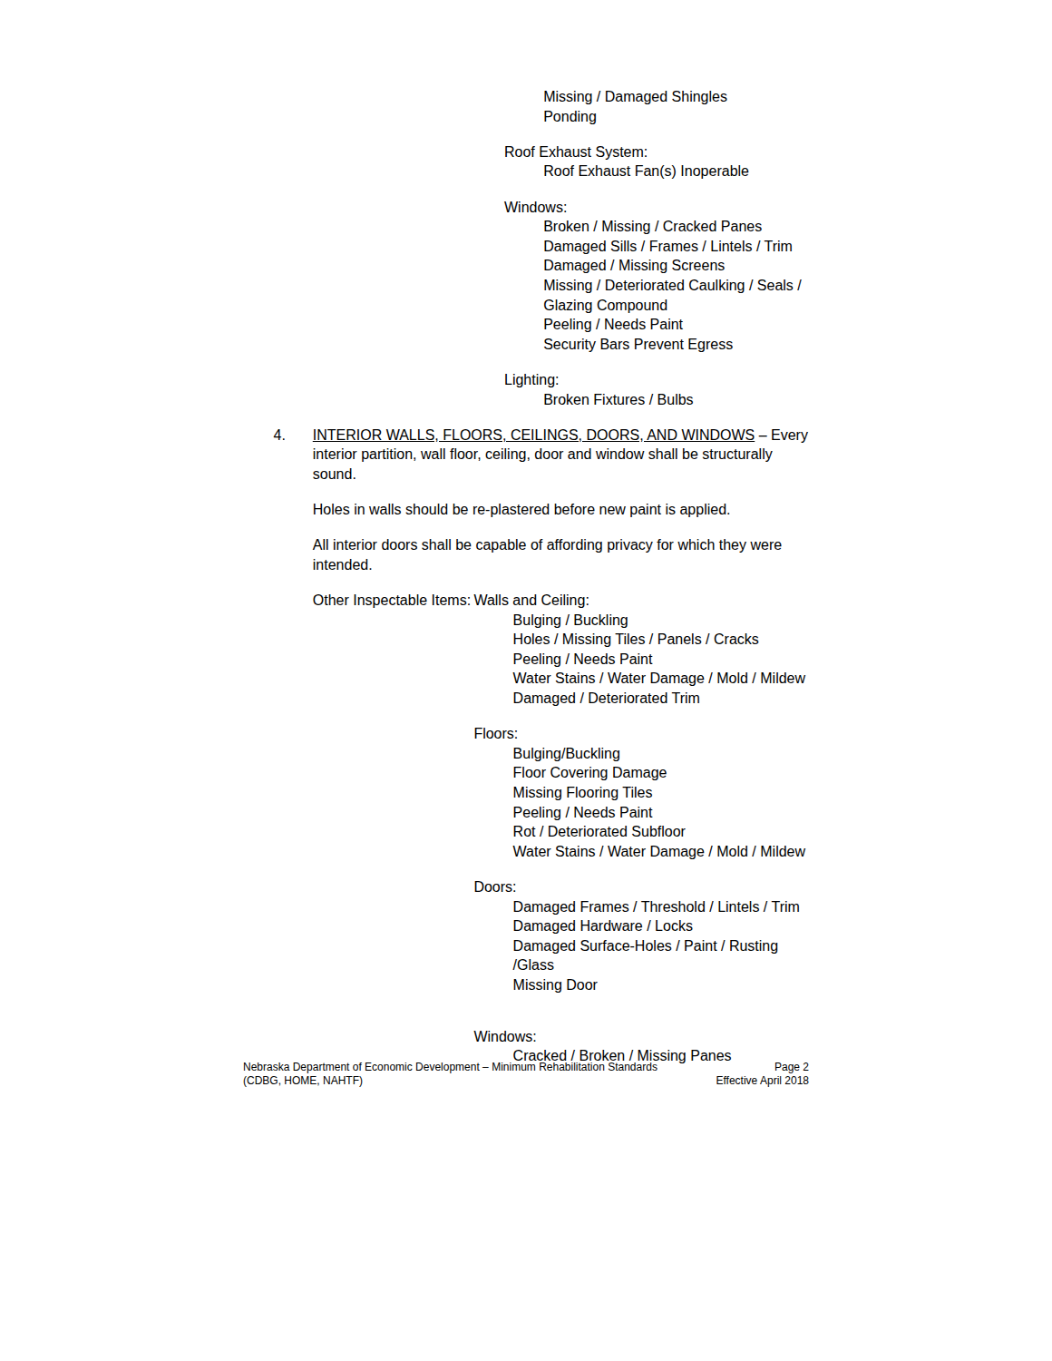Missing / Damaged Shingles
Ponding
Roof Exhaust System:
Roof Exhaust Fan(s) Inoperable
Windows:
Broken / Missing / Cracked Panes
Damaged Sills / Frames / Lintels / Trim
Damaged / Missing Screens
Missing / Deteriorated Caulking / Seals / Glazing Compound
Peeling / Needs Paint
Security Bars Prevent Egress
Lighting:
Broken Fixtures / Bulbs
4.
INTERIOR WALLS, FLOORS, CEILINGS, DOORS, AND WINDOWS – Every interior partition, wall floor, ceiling, door and window shall be structurally sound.
Holes in walls should be re-plastered before new paint is applied.
All interior doors shall be capable of affording privacy for which they were intended.
Other Inspectable Items:
Walls and Ceiling:
Bulging / Buckling
Holes / Missing Tiles / Panels / Cracks
Peeling / Needs Paint
Water Stains / Water Damage / Mold / Mildew
Damaged / Deteriorated Trim
Floors:
Bulging/Buckling
Floor Covering Damage
Missing Flooring Tiles
Peeling / Needs Paint
Rot / Deteriorated Subfloor
Water Stains / Water Damage / Mold / Mildew
Doors:
Damaged Frames / Threshold / Lintels / Trim
Damaged Hardware / Locks
Damaged Surface-Holes / Paint / Rusting /Glass
Missing Door
Windows:
Cracked / Broken / Missing Panes
Nebraska Department of Economic Development – Minimum Rehabilitation Standards
(CDBG, HOME, NAHTF)
Page 2
Effective April 2018